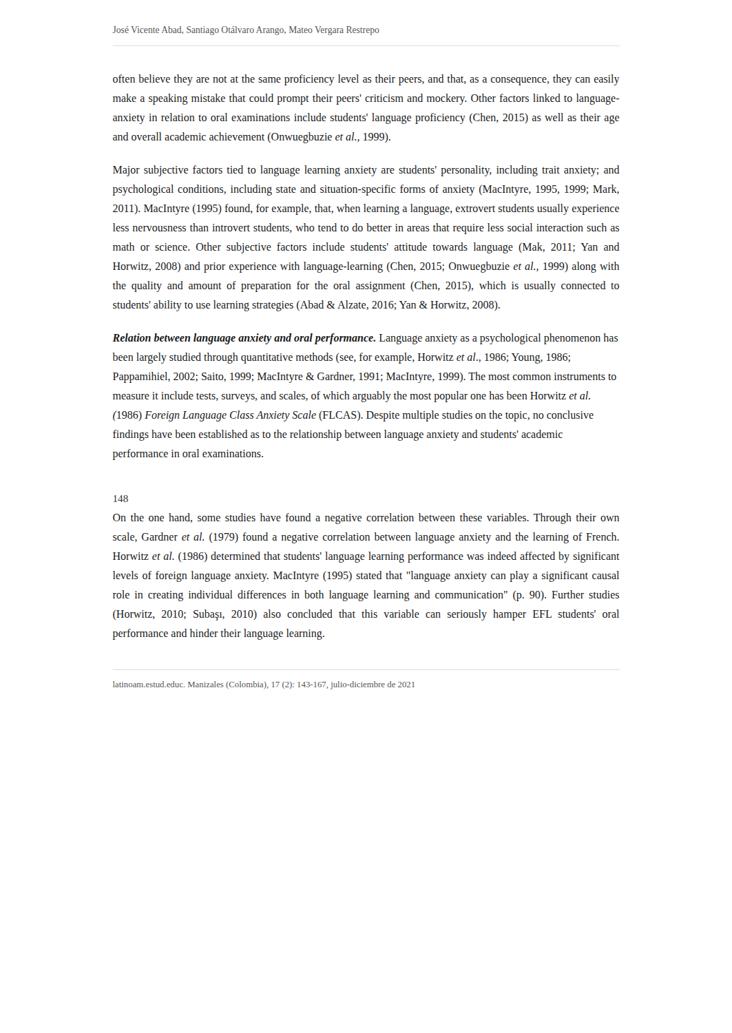José Vicente Abad, Santiago Otálvaro Arango, Mateo Vergara Restrepo
often believe they are not at the same proficiency level as their peers, and that, as a consequence, they can easily make a speaking mistake that could prompt their peers' criticism and mockery. Other factors linked to language-anxiety in relation to oral examinations include students' language proficiency (Chen, 2015) as well as their age and overall academic achievement (Onwuegbuzie et al., 1999).
Major subjective factors tied to language learning anxiety are students' personality, including trait anxiety; and psychological conditions, including state and situation-specific forms of anxiety (MacIntyre, 1995, 1999; Mark, 2011). MacIntyre (1995) found, for example, that, when learning a language, extrovert students usually experience less nervousness than introvert students, who tend to do better in areas that require less social interaction such as math or science. Other subjective factors include students' attitude towards language (Mak, 2011; Yan and Horwitz, 2008) and prior experience with language-learning (Chen, 2015; Onwuegbuzie et al., 1999) along with the quality and amount of preparation for the oral assignment (Chen, 2015), which is usually connected to students' ability to use learning strategies (Abad & Alzate, 2016; Yan & Horwitz, 2008).
Relation between language anxiety and oral performance.
Language anxiety as a psychological phenomenon has been largely studied through quantitative methods (see, for example, Horwitz et al., 1986; Young, 1986; Pappamihiel, 2002; Saito, 1999; MacIntyre & Gardner, 1991; MacIntyre, 1999). The most common instruments to measure it include tests, surveys, and scales, of which arguably the most popular one has been Horwitz et al. (1986) Foreign Language Class Anxiety Scale (FLCAS). Despite multiple studies on the topic, no conclusive findings have been established as to the relationship between language anxiety and students' academic performance in oral examinations.
148
On the one hand, some studies have found a negative correlation between these variables. Through their own scale, Gardner et al. (1979) found a negative correlation between language anxiety and the learning of French. Horwitz et al. (1986) determined that students' language learning performance was indeed affected by significant levels of foreign language anxiety. MacIntyre (1995) stated that "language anxiety can play a significant causal role in creating individual differences in both language learning and communication" (p. 90). Further studies (Horwitz, 2010; Subaşı, 2010) also concluded that this variable can seriously hamper EFL students' oral performance and hinder their language learning.
latinoam.estud.educ. Manizales (Colombia), 17 (2): 143-167, julio-diciembre de 2021